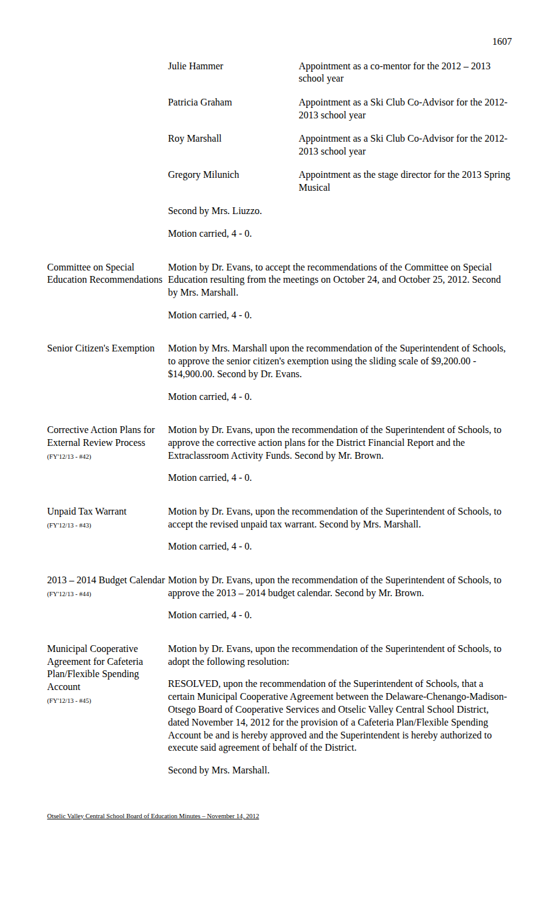1607
| | / Julie Hammer / Appointment as a co-mentor for the 2012 – 2013 school year / / Patricia Graham / Appointment as a Ski Club Co-Advisor for the 2012-2013 school year / / Roy Marshall / Appointment as a Ski Club Co-Advisor for the 2012-2013 school year / / Gregory Milunich / Appointment as the stage director for the 2013 Spring Musical / Second by Mrs. Liuzzo. Motion carried, 4 - 0. |
| Committee on Special Education Recommendations | Motion by Dr. Evans, to accept the recommendations of the Committee on Special Education resulting from the meetings on October 24, and October 25, 2012. Second by Mrs. Marshall. Motion carried, 4 - 0. |
| Senior Citizen's Exemption | Motion by Mrs. Marshall upon the recommendation of the Superintendent of Schools, to approve the senior citizen's exemption using the sliding scale of $9,200.00 - $14,900.00. Second by Dr. Evans. Motion carried, 4 - 0. |
| Corrective Action Plans for External Review Process (FY'12/13 - #42) | Motion by Dr. Evans, upon the recommendation of the Superintendent of Schools, to approve the corrective action plans for the District Financial Report and the Extraclassroom Activity Funds. Second by Mr. Brown. Motion carried, 4 - 0. |
| Unpaid Tax Warrant (FY'12/13 - #43) | Motion by Dr. Evans, upon the recommendation of the Superintendent of Schools, to accept the revised unpaid tax warrant. Second by Mrs. Marshall. Motion carried, 4 - 0. |
| 2013 – 2014 Budget Calendar (FY'12/13 - #44) | Motion by Dr. Evans, upon the recommendation of the Superintendent of Schools, to approve the 2013 – 2014 budget calendar. Second by Mr. Brown. Motion carried, 4 - 0. |
| Municipal Cooperative Agreement for Cafeteria Plan/Flexible Spending Account (FY'12/13 - #45) | Motion by Dr. Evans, upon the recommendation of the Superintendent of Schools, to adopt the following resolution: RESOLVED, upon the recommendation of the Superintendent of Schools, that a certain Municipal Cooperative Agreement between the Delaware-Chenango-Madison-Otsego Board of Cooperative Services and Otselic Valley Central School District, dated November 14, 2012 for the provision of a Cafeteria Plan/Flexible Spending Account be and is hereby approved and the Superintendent is hereby authorized to execute said agreement of behalf of the District. Second by Mrs. Marshall. |
Otselic Valley Central School Board of Education Minutes – November 14, 2012